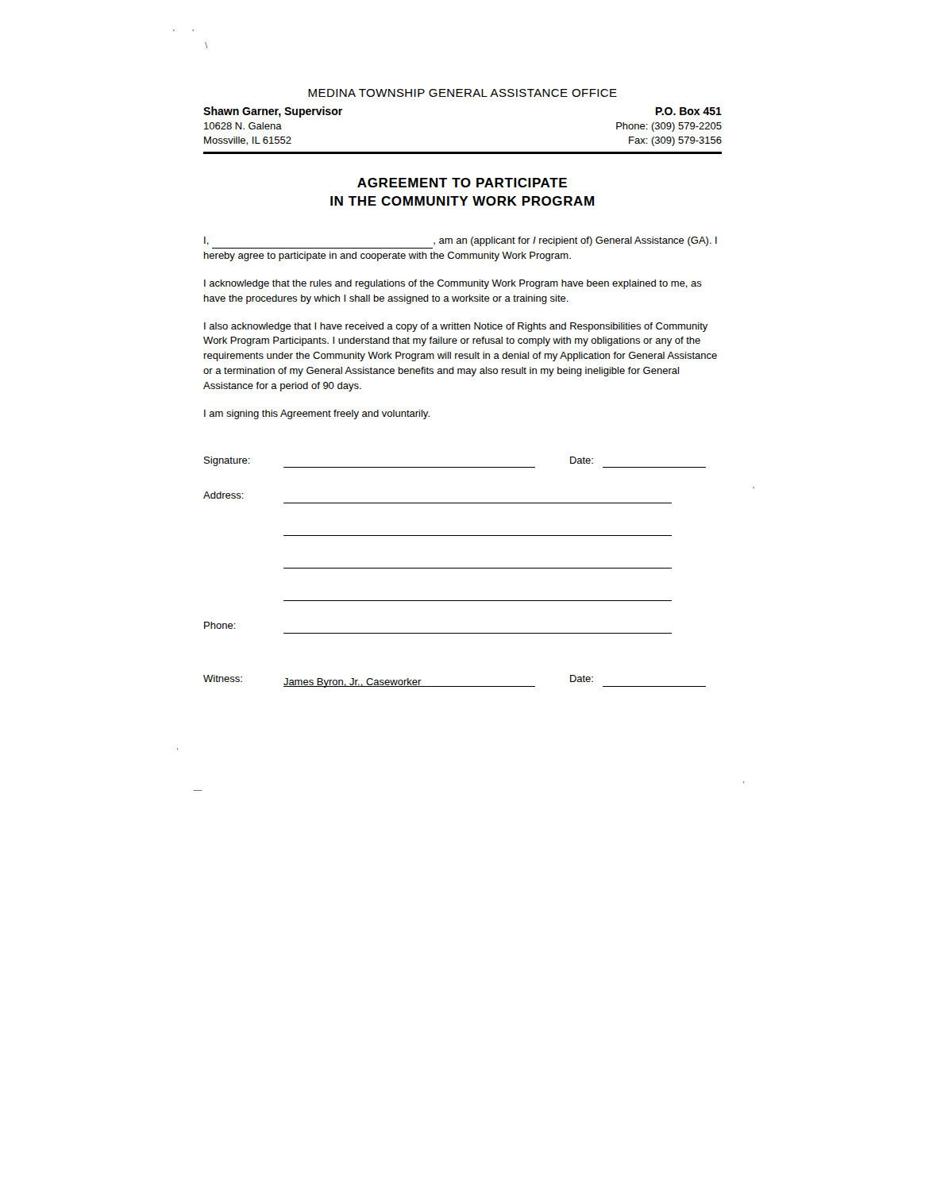' '
\
MEDINA TOWNSHIP GENERAL ASSISTANCE OFFICE
Shawn Garner, Supervisor
10628 N. Galena
Mossville, IL 61552
P.O. Box 451
Phone: (309) 579-2205
Fax: (309) 579-3156
AGREEMENT TO PARTICIPATE
IN THE COMMUNITY WORK PROGRAM
I, , am an (applicant for I recipient of) General Assistance (GA). I hereby agree to participate in and cooperate with the Community Work Program.
I acknowledge that the rules and regulations of the Community Work Program have been explained to me, as have the procedures by which I shall be assigned to a worksite or a training site.
I also acknowledge that I have received a copy of a written Notice of Rights and Responsibilities of Community Work Program Participants. I understand that my failure or refusal to comply with my obligations or any of the requirements under the Community Work Program will result in a denial of my Application for General Assistance or a termination of my General Assistance benefits and may also result in my being ineligible for General Assistance for a period of 90 days.
I am signing this Agreement freely and voluntarily.
Signature:
Date:
Address:
Address:
Address:
Address:
Phone:
Witness:
James Byron, Jr., Caseworker
Date:
'
'
—
'